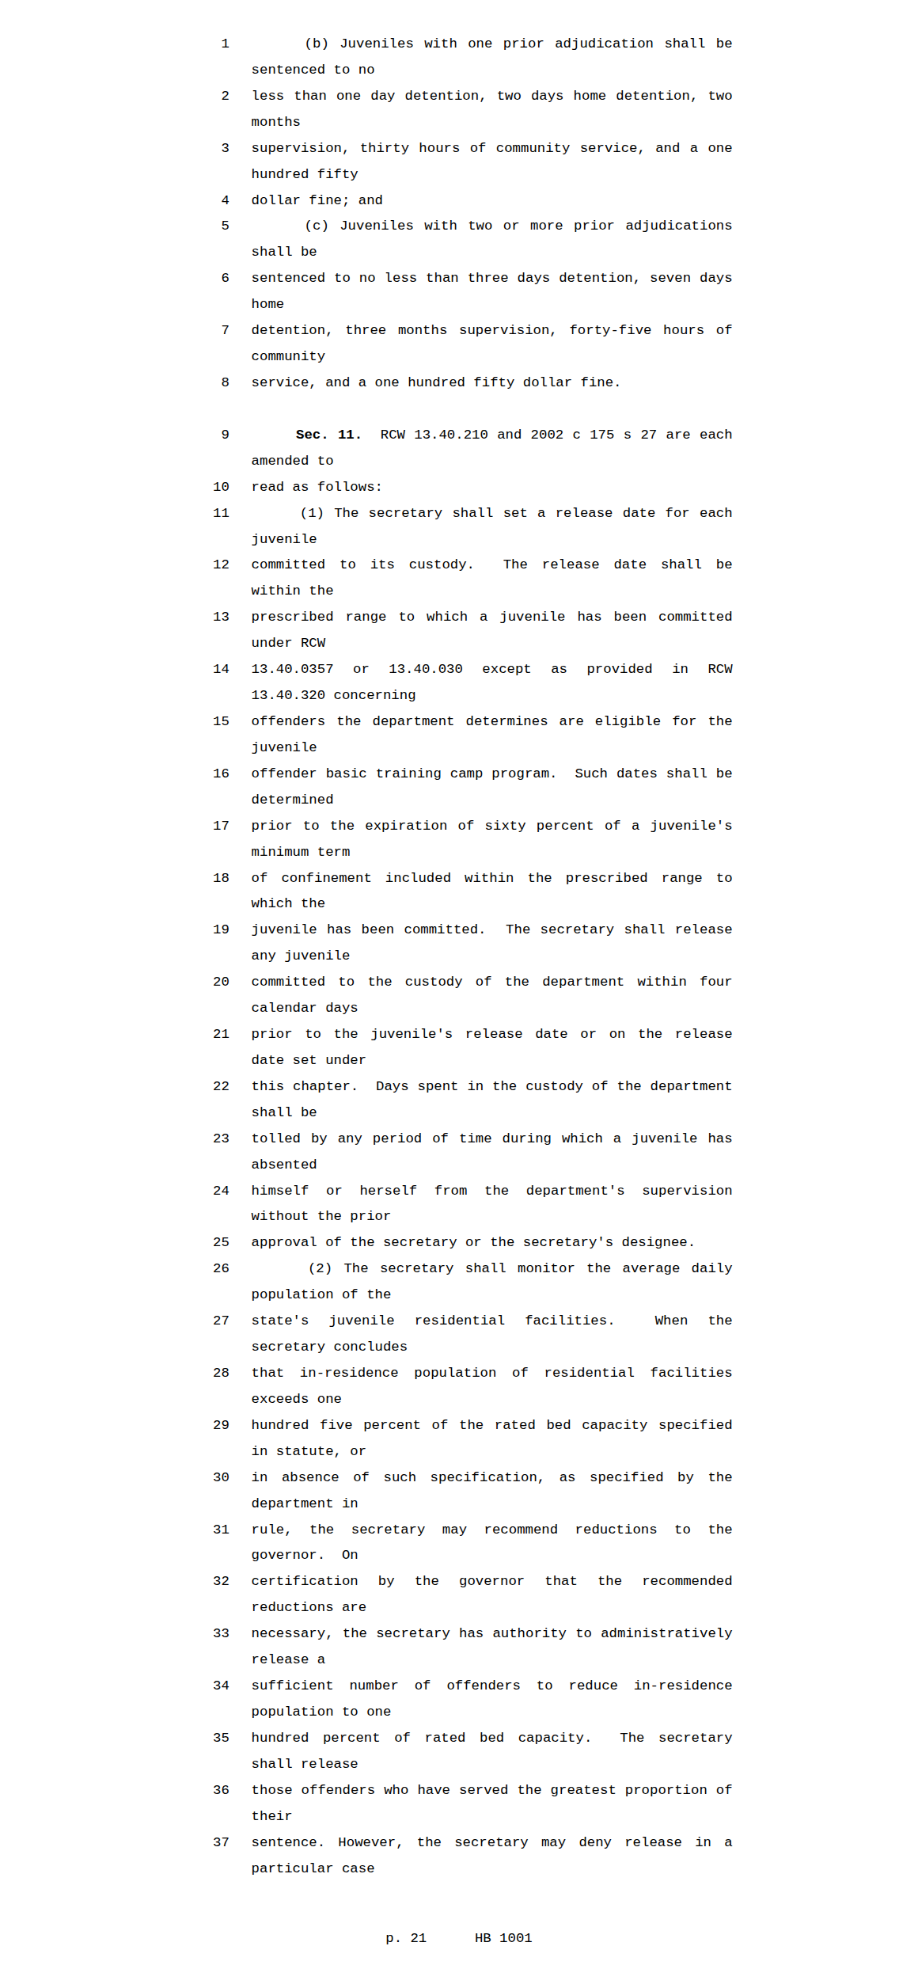1 (b) Juveniles with one prior adjudication shall be sentenced to no
2 less than one day detention, two days home detention, two months
3 supervision, thirty hours of community service, and a one hundred fifty
4 dollar fine; and
5 (c) Juveniles with two or more prior adjudications shall be
6 sentenced to no less than three days detention, seven days home
7 detention, three months supervision, forty-five hours of community
8 service, and a one hundred fifty dollar fine.
9 Sec. 11. RCW 13.40.210 and 2002 c 175 s 27 are each amended to
10 read as follows:
11 (1) The secretary shall set a release date for each juvenile
12 committed to its custody. The release date shall be within the
13 prescribed range to which a juvenile has been committed under RCW
1413.40.0357 or 13.40.030 except as provided in RCW 13.40.320 concerning
15 offenders the department determines are eligible for the juvenile
16 offender basic training camp program. Such dates shall be determined
17 prior to the expiration of sixty percent of a juvenile's minimum term
18 of confinement included within the prescribed range to which the
19 juvenile has been committed. The secretary shall release any juvenile
20 committed to the custody of the department within four calendar days
21 prior to the juvenile's release date or on the release date set under
22 this chapter. Days spent in the custody of the department shall be
23 tolled by any period of time during which a juvenile has absented
24 himself or herself from the department's supervision without the prior
25 approval of the secretary or the secretary's designee.
26 (2) The secretary shall monitor the average daily population of the
27 state's juvenile residential facilities. When the secretary concludes
28 that in-residence population of residential facilities exceeds one
29 hundred five percent of the rated bed capacity specified in statute, or
30 in absence of such specification, as specified by the department in
31 rule, the secretary may recommend reductions to the governor. On
32 certification by the governor that the recommended reductions are
33 necessary, the secretary has authority to administratively release a
34 sufficient number of offenders to reduce in-residence population to one
35 hundred percent of rated bed capacity. The secretary shall release
36 those offenders who have served the greatest proportion of their
37 sentence. However, the secretary may deny release in a particular case
p. 21 HB 1001